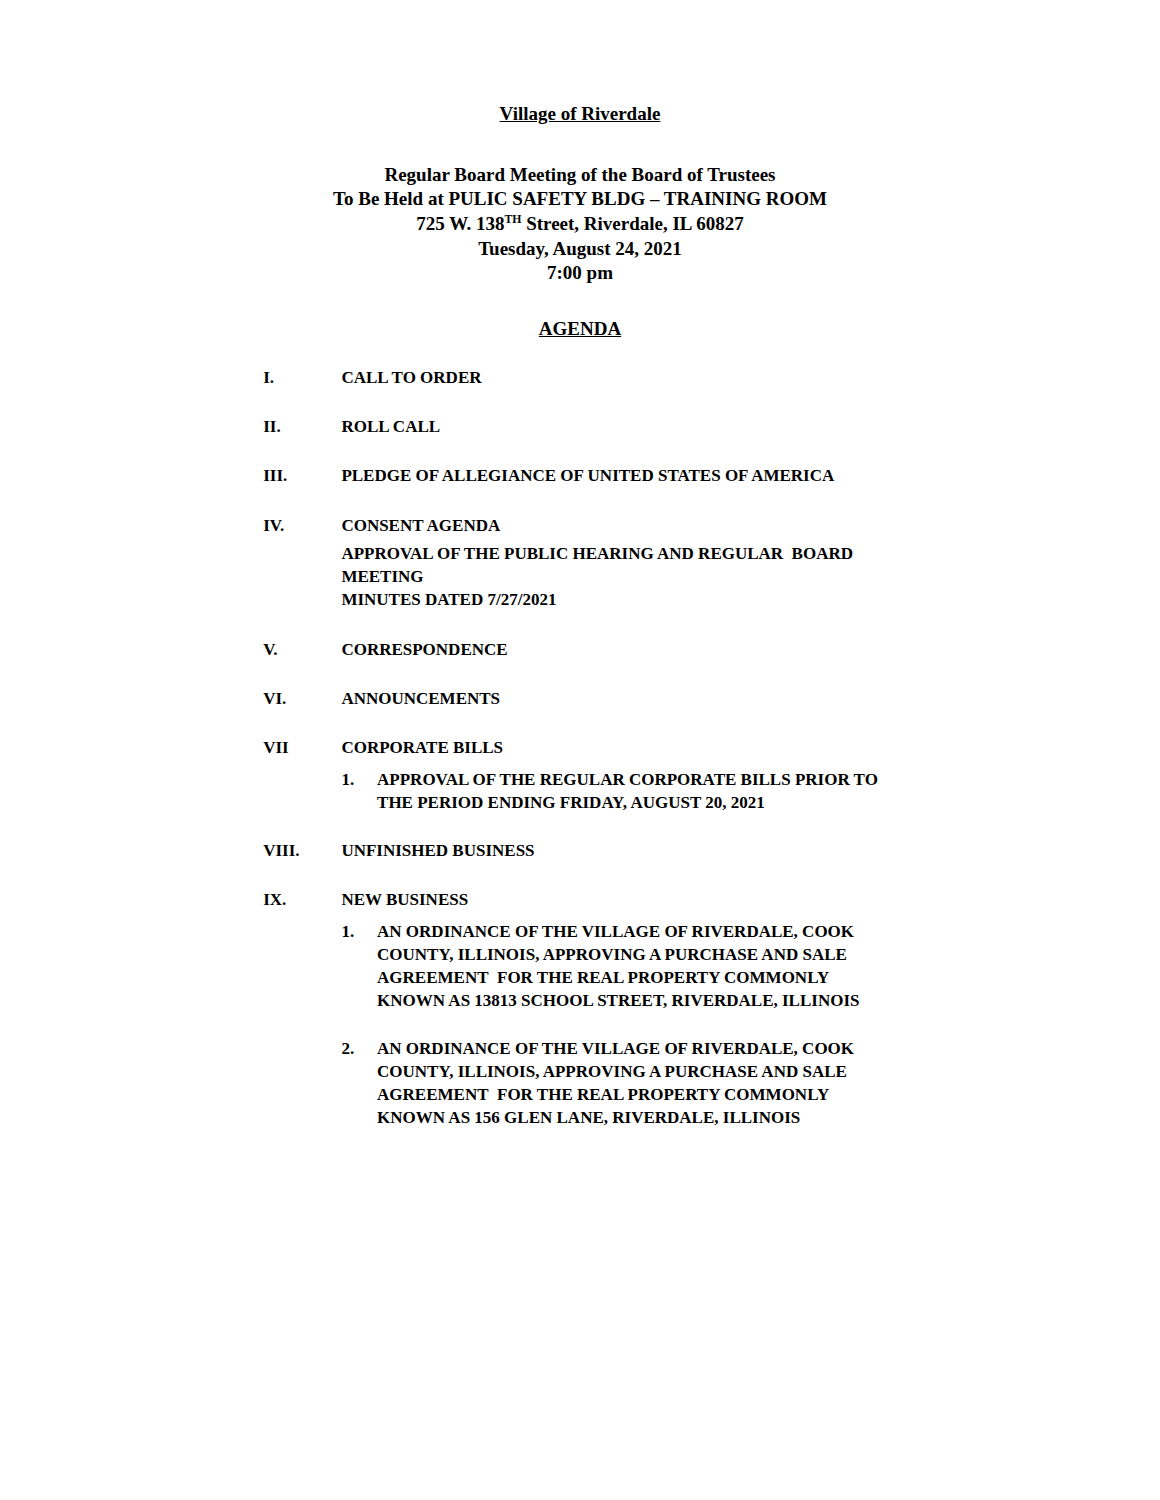Village of Riverdale
Regular Board Meeting of the Board of Trustees To Be Held at PULIC SAFETY BLDG – TRAINING ROOM 725 W. 138TH Street, Riverdale, IL 60827 Tuesday, August 24, 2021 7:00 pm
AGENDA
I. CALL TO ORDER
II. ROLL CALL
III. PLEDGE OF ALLEGIANCE OF UNITED STATES OF AMERICA
IV. CONSENT AGENDA
APPROVAL OF THE PUBLIC HEARING AND REGULAR BOARD MEETING
MINUTES DATED 7/27/2021
V. CORRESPONDENCE
VI. ANNOUNCEMENTS
VII CORPORATE BILLS
1. APPROVAL OF THE REGULAR CORPORATE BILLS PRIOR TO THE PERIOD ENDING FRIDAY, AUGUST 20, 2021
VIII. UNFINISHED BUSINESS
IX. NEW BUSINESS
1. AN ORDINANCE OF THE VILLAGE OF RIVERDALE, COOK COUNTY, ILLINOIS, APPROVING A PURCHASE AND SALE AGREEMENT FOR THE REAL PROPERTY COMMONLY KNOWN AS 13813 SCHOOL STREET, RIVERDALE, ILLINOIS
2. AN ORDINANCE OF THE VILLAGE OF RIVERDALE, COOK COUNTY, ILLINOIS, APPROVING A PURCHASE AND SALE AGREEMENT FOR THE REAL PROPERTY COMMONLY KNOWN AS 156 GLEN LANE, RIVERDALE, ILLINOIS